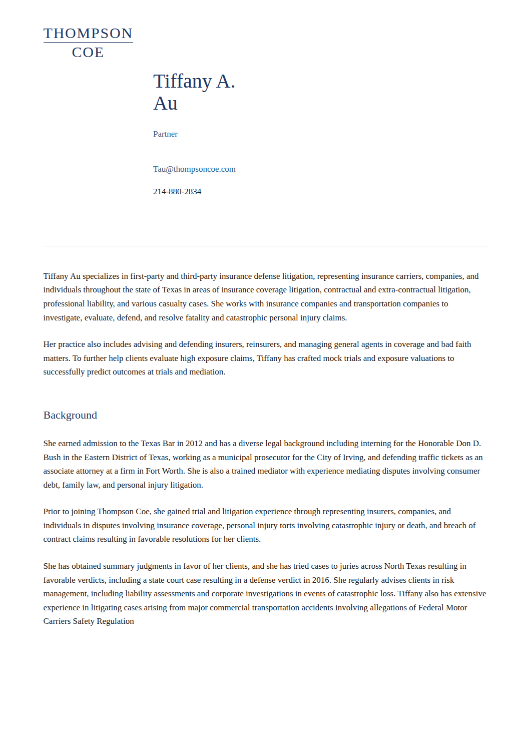THOMPSON
COE
Tiffany A. Au
Partner
Tau@thompsoncoe.com
214-880-2834
Tiffany Au specializes in first-party and third-party insurance defense litigation, representing insurance carriers, companies, and individuals throughout the state of Texas in areas of insurance coverage litigation, contractual and extra-contractual litigation, professional liability, and various casualty cases. She works with insurance companies and transportation companies to investigate, evaluate, defend, and resolve fatality and catastrophic personal injury claims.
Her practice also includes advising and defending insurers, reinsurers, and managing general agents in coverage and bad faith matters. To further help clients evaluate high exposure claims, Tiffany has crafted mock trials and exposure valuations to successfully predict outcomes at trials and mediation.
Background
She earned admission to the Texas Bar in 2012 and has a diverse legal background including interning for the Honorable Don D. Bush in the Eastern District of Texas, working as a municipal prosecutor for the City of Irving, and defending traffic tickets as an associate attorney at a firm in Fort Worth. She is also a trained mediator with experience mediating disputes involving consumer debt, family law, and personal injury litigation.
Prior to joining Thompson Coe, she gained trial and litigation experience through representing insurers, companies, and individuals in disputes involving insurance coverage, personal injury torts involving catastrophic injury or death, and breach of contract claims resulting in favorable resolutions for her clients.
She has obtained summary judgments in favor of her clients, and she has tried cases to juries across North Texas resulting in favorable verdicts, including a state court case resulting in a defense verdict in 2016. She regularly advises clients in risk management, including liability assessments and corporate investigations in events of catastrophic loss. Tiffany also has extensive experience in litigating cases arising from major commercial transportation accidents involving allegations of Federal Motor Carriers Safety Regulation